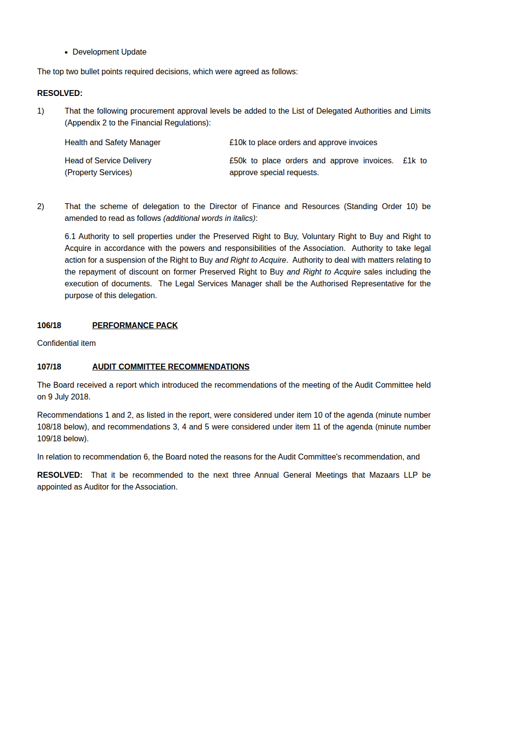Development Update
The top two bullet points required decisions, which were agreed as follows:
RESOLVED:
1)
That the following procurement approval levels be added to the List of Delegated Authorities and Limits (Appendix 2 to the Financial Regulations):
| Health and Safety Manager | £10k to place orders and approve invoices |
| Head of Service Delivery (Property Services) | £50k to place orders and approve invoices. £1k to approve special requests. |
2)
That the scheme of delegation to the Director of Finance and Resources (Standing Order 10) be amended to read as follows (additional words in italics):
6.1 Authority to sell properties under the Preserved Right to Buy, Voluntary Right to Buy and Right to Acquire in accordance with the powers and responsibilities of the Association. Authority to take legal action for a suspension of the Right to Buy and Right to Acquire. Authority to deal with matters relating to the repayment of discount on former Preserved Right to Buy and Right to Acquire sales including the execution of documents. The Legal Services Manager shall be the Authorised Representative for the purpose of this delegation.
106/18
PERFORMANCE PACK
Confidential item
107/18
AUDIT COMMITTEE RECOMMENDATIONS
The Board received a report which introduced the recommendations of the meeting of the Audit Committee held on 9 July 2018.
Recommendations 1 and 2, as listed in the report, were considered under item 10 of the agenda (minute number 108/18 below), and recommendations 3, 4 and 5 were considered under item 11 of the agenda (minute number 109/18 below).
In relation to recommendation 6, the Board noted the reasons for the Audit Committee's recommendation, and
RESOLVED: That it be recommended to the next three Annual General Meetings that Mazaars LLP be appointed as Auditor for the Association.